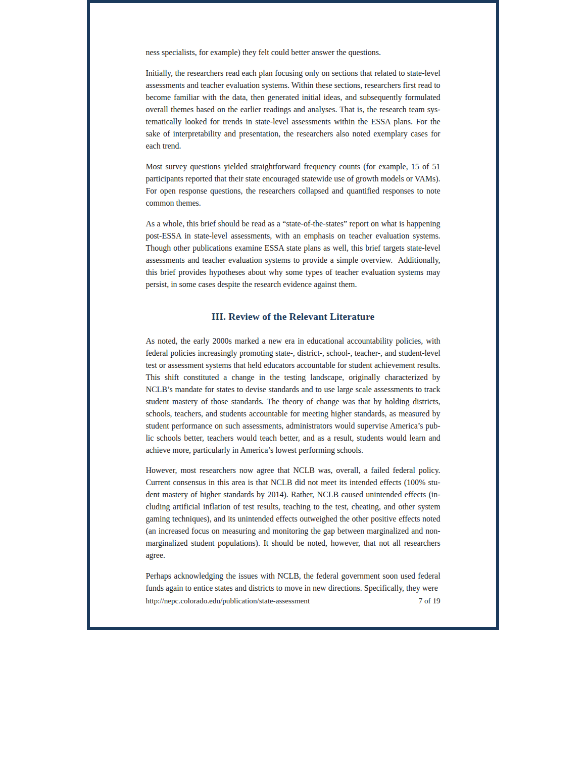ness specialists, for example) they felt could better answer the questions.
Initially, the researchers read each plan focusing only on sections that related to state-level assessments and teacher evaluation systems. Within these sections, researchers first read to become familiar with the data, then generated initial ideas, and subsequently formulated overall themes based on the earlier readings and analyses. That is, the research team systematically looked for trends in state-level assessments within the ESSA plans. For the sake of interpretability and presentation, the researchers also noted exemplary cases for each trend.
Most survey questions yielded straightforward frequency counts (for example, 15 of 51 participants reported that their state encouraged statewide use of growth models or VAMs). For open response questions, the researchers collapsed and quantified responses to note common themes.
As a whole, this brief should be read as a “state-of-the-states” report on what is happening post-ESSA in state-level assessments, with an emphasis on teacher evaluation systems. Though other publications examine ESSA state plans as well, this brief targets state-level assessments and teacher evaluation systems to provide a simple overview. Additionally, this brief provides hypotheses about why some types of teacher evaluation systems may persist, in some cases despite the research evidence against them.
III. Review of the Relevant Literature
As noted, the early 2000s marked a new era in educational accountability policies, with federal policies increasingly promoting state-, district-, school-, teacher-, and student-level test or assessment systems that held educators accountable for student achievement results. This shift constituted a change in the testing landscape, originally characterized by NCLB’s mandate for states to devise standards and to use large scale assessments to track student mastery of those standards. The theory of change was that by holding districts, schools, teachers, and students accountable for meeting higher standards, as measured by student performance on such assessments, administrators would supervise America’s public schools better, teachers would teach better, and as a result, students would learn and achieve more, particularly in America’s lowest performing schools.
However, most researchers now agree that NCLB was, overall, a failed federal policy. Current consensus in this area is that NCLB did not meet its intended effects (100% student mastery of higher standards by 2014). Rather, NCLB caused unintended effects (including artificial inflation of test results, teaching to the test, cheating, and other system gaming techniques), and its unintended effects outweighed the other positive effects noted (an increased focus on measuring and monitoring the gap between marginalized and non-marginalized student populations). It should be noted, however, that not all researchers agree.
Perhaps acknowledging the issues with NCLB, the federal government soon used federal funds again to entice states and districts to move in new directions. Specifically, they were
http://nepc.colorado.edu/publication/state-assessment 7 of 19